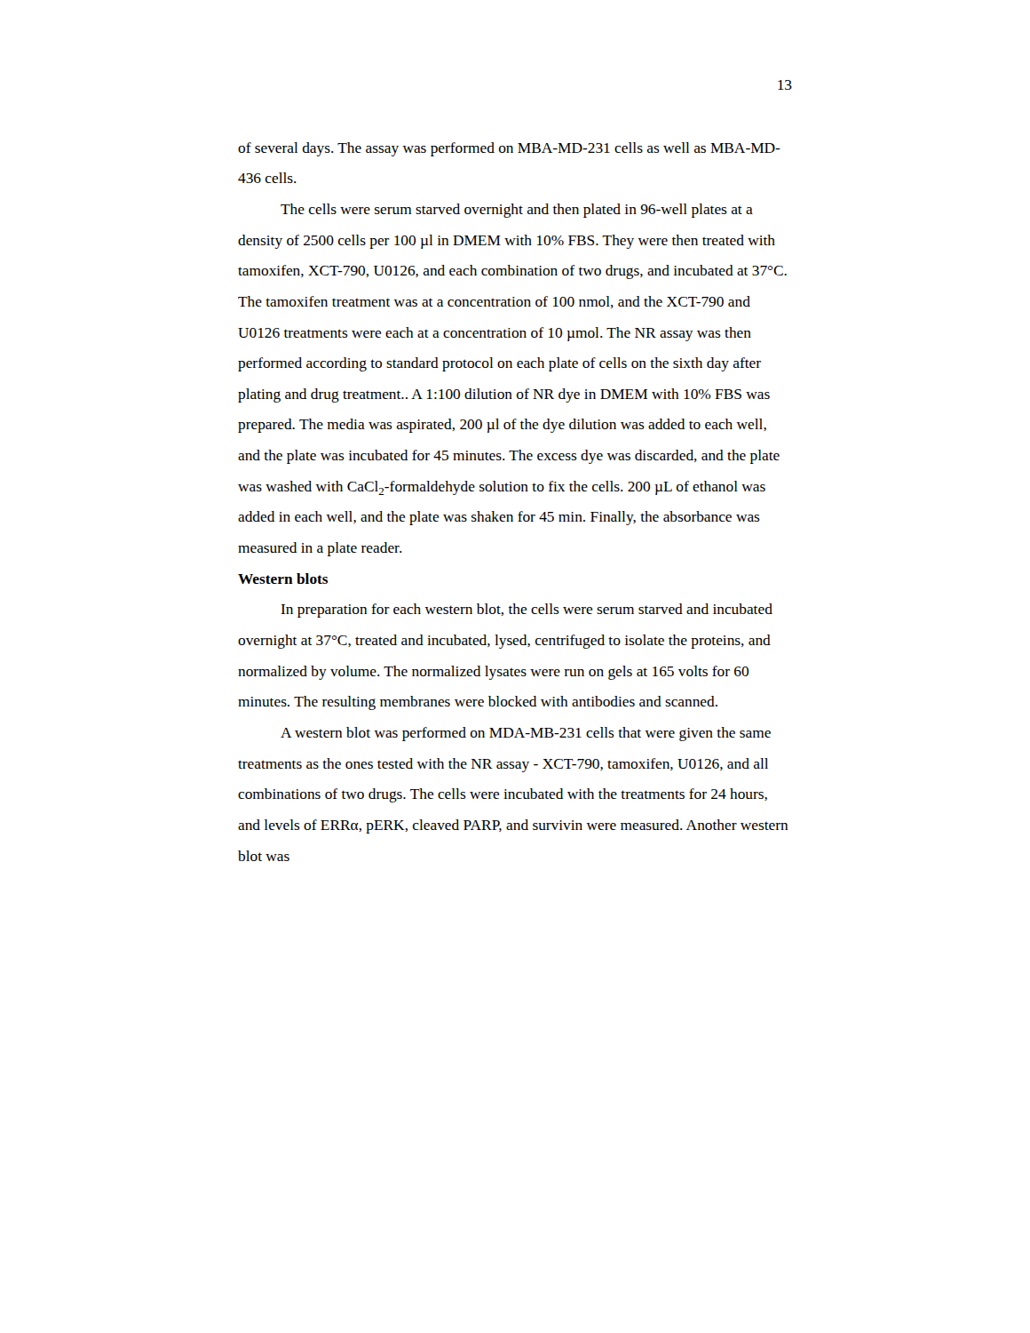13
of several days. The assay was performed on MBA-MD-231 cells as well as MBA-MD-436 cells.
The cells were serum starved overnight and then plated in 96-well plates at a density of 2500 cells per 100 µl in DMEM with 10% FBS. They were then treated with tamoxifen, XCT-790, U0126, and each combination of two drugs, and incubated at 37°C. The tamoxifen treatment was at a concentration of 100 nmol, and the XCT-790 and U0126 treatments were each at a concentration of 10 µmol. The NR assay was then performed according to standard protocol on each plate of cells on the sixth day after plating and drug treatment.. A 1:100 dilution of NR dye in DMEM with 10% FBS was prepared. The media was aspirated, 200 µl of the dye dilution was added to each well, and the plate was incubated for 45 minutes. The excess dye was discarded, and the plate was washed with CaCl2-formaldehyde solution to fix the cells. 200 µL of ethanol was added in each well, and the plate was shaken for 45 min. Finally, the absorbance was measured in a plate reader.
Western blots
In preparation for each western blot, the cells were serum starved and incubated overnight at 37°C, treated and incubated, lysed, centrifuged to isolate the proteins, and normalized by volume. The normalized lysates were run on gels at 165 volts for 60 minutes. The resulting membranes were blocked with antibodies and scanned.
A western blot was performed on MDA-MB-231 cells that were given the same treatments as the ones tested with the NR assay - XCT-790, tamoxifen, U0126, and all combinations of two drugs. The cells were incubated with the treatments for 24 hours, and levels of ERRα, pERK, cleaved PARP, and survivin were measured. Another western blot was